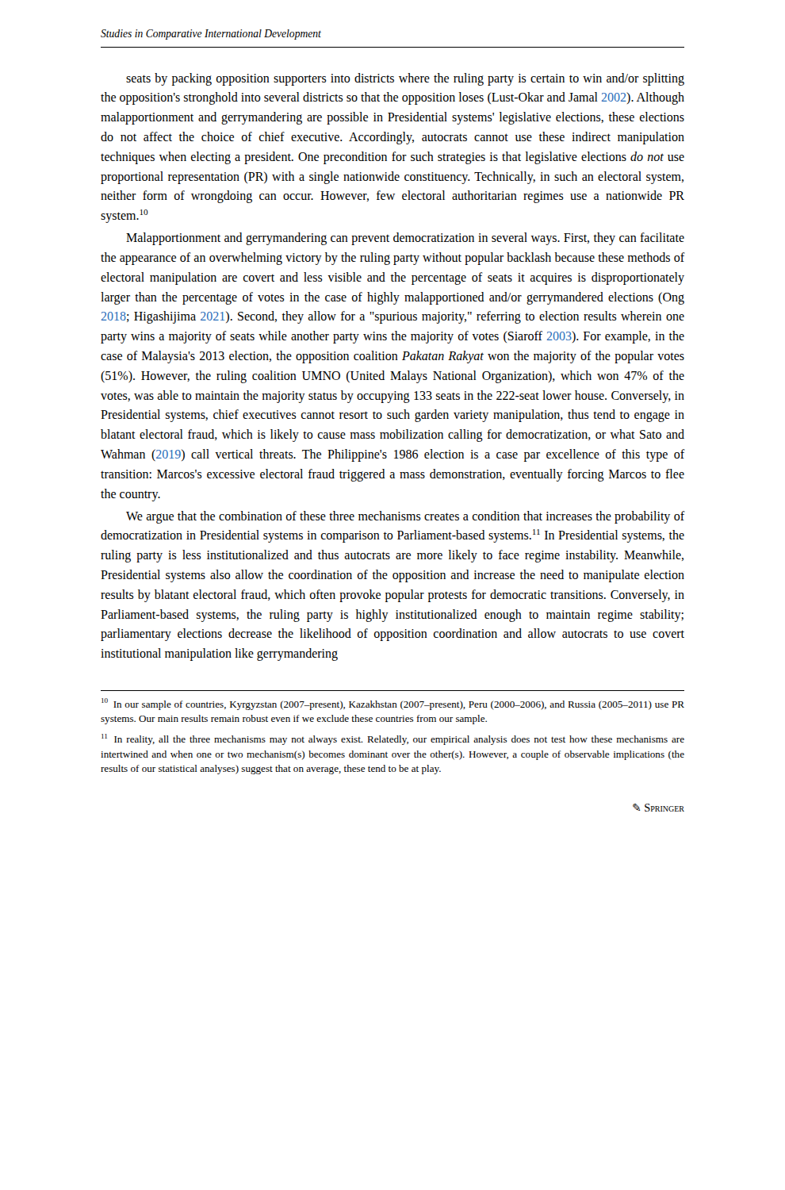Studies in Comparative International Development
seats by packing opposition supporters into districts where the ruling party is certain to win and/or splitting the opposition's stronghold into several districts so that the opposition loses (Lust-Okar and Jamal 2002). Although malapportionment and gerrymandering are possible in Presidential systems' legislative elections, these elections do not affect the choice of chief executive. Accordingly, autocrats cannot use these indirect manipulation techniques when electing a president. One precondition for such strategies is that legislative elections do not use proportional representation (PR) with a single nationwide constituency. Technically, in such an electoral system, neither form of wrongdoing can occur. However, few electoral authoritarian regimes use a nationwide PR system.10
Malapportionment and gerrymandering can prevent democratization in several ways. First, they can facilitate the appearance of an overwhelming victory by the ruling party without popular backlash because these methods of electoral manipulation are covert and less visible and the percentage of seats it acquires is disproportionately larger than the percentage of votes in the case of highly malapportioned and/or gerrymandered elections (Ong 2018; Higashijima 2021). Second, they allow for a "spurious majority," referring to election results wherein one party wins a majority of seats while another party wins the majority of votes (Siaroff 2003). For example, in the case of Malaysia's 2013 election, the opposition coalition Pakatan Rakyat won the majority of the popular votes (51%). However, the ruling coalition UMNO (United Malays National Organization), which won 47% of the votes, was able to maintain the majority status by occupying 133 seats in the 222-seat lower house. Conversely, in Presidential systems, chief executives cannot resort to such garden variety manipulation, thus tend to engage in blatant electoral fraud, which is likely to cause mass mobilization calling for democratization, or what Sato and Wahman (2019) call vertical threats. The Philippine's 1986 election is a case par excellence of this type of transition: Marcos's excessive electoral fraud triggered a mass demonstration, eventually forcing Marcos to flee the country.
We argue that the combination of these three mechanisms creates a condition that increases the probability of democratization in Presidential systems in comparison to Parliament-based systems.11 In Presidential systems, the ruling party is less institutionalized and thus autocrats are more likely to face regime instability. Meanwhile, Presidential systems also allow the coordination of the opposition and increase the need to manipulate election results by blatant electoral fraud, which often provoke popular protests for democratic transitions. Conversely, in Parliament-based systems, the ruling party is highly institutionalized enough to maintain regime stability; parliamentary elections decrease the likelihood of opposition coordination and allow autocrats to use covert institutional manipulation like gerrymandering
10 In our sample of countries, Kyrgyzstan (2007–present), Kazakhstan (2007–present), Peru (2000–2006), and Russia (2005–2011) use PR systems. Our main results remain robust even if we exclude these countries from our sample.
11 In reality, all the three mechanisms may not always exist. Relatedly, our empirical analysis does not test how these mechanisms are intertwined and when one or two mechanism(s) becomes dominant over the other(s). However, a couple of observable implications (the results of our statistical analyses) suggest that on average, these tend to be at play.
✎ Springer